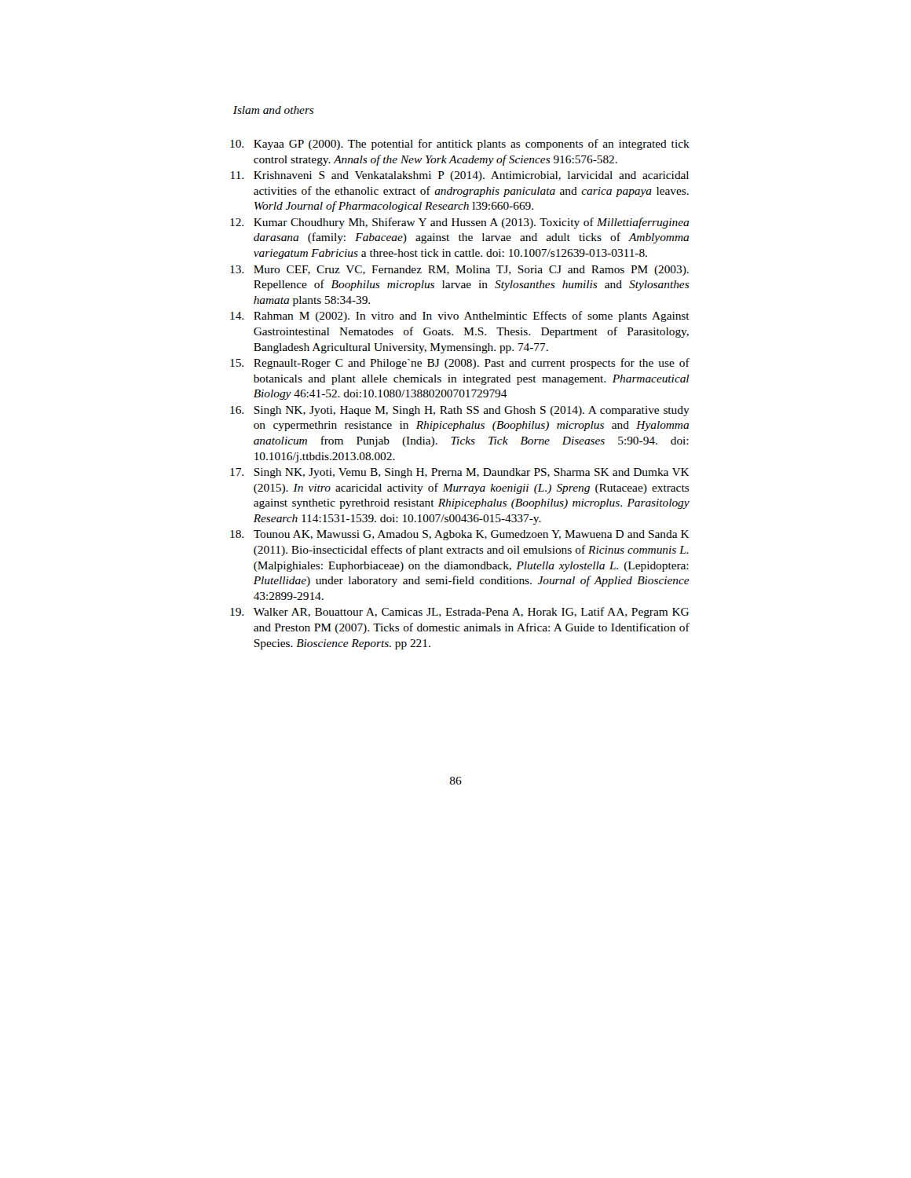Islam and others
10. Kayaa GP (2000). The potential for antitick plants as components of an integrated tick control strategy. Annals of the New York Academy of Sciences 916:576-582.
11. Krishnaveni S and Venkatalakshmi P (2014). Antimicrobial, larvicidal and acaricidal activities of the ethanolic extract of andrographis paniculata and carica papaya leaves. World Journal of Pharmacological Research l39:660-669.
12. Kumar Choudhury Mh, Shiferaw Y and Hussen A (2013). Toxicity of Millettiaferruginea darasana (family: Fabaceae) against the larvae and adult ticks of Amblyomma variegatum Fabricius a three-host tick in cattle. doi: 10.1007/s12639-013-0311-8.
13. Muro CEF, Cruz VC, Fernandez RM, Molina TJ, Soria CJ and Ramos PM (2003). Repellence of Boophilus microplus larvae in Stylosanthes humilis and Stylosanthes hamata plants 58:34-39.
14. Rahman M (2002). In vitro and In vivo Anthelmintic Effects of some plants Against Gastrointestinal Nematodes of Goats. M.S. Thesis. Department of Parasitology, Bangladesh Agricultural University, Mymensingh. pp. 74-77.
15. Regnault-Roger C and Philoge`ne BJ (2008). Past and current prospects for the use of botanicals and plant allele chemicals in integrated pest management. Pharmaceutical Biology 46:41-52. doi:10.1080/13880200701729794
16. Singh NK, Jyoti, Haque M, Singh H, Rath SS and Ghosh S (2014). A comparative study on cypermethrin resistance in Rhipicephalus (Boophilus) microplus and Hyalomma anatolicum from Punjab (India). Ticks Tick Borne Diseases 5:90-94. doi: 10.1016/j.ttbdis.2013.08.002.
17. Singh NK, Jyoti, Vemu B, Singh H, Prerna M, Daundkar PS, Sharma SK and Dumka VK (2015). In vitro acaricidal activity of Murraya koenigii (L.) Spreng (Rutaceae) extracts against synthetic pyrethroid resistant Rhipicephalus (Boophilus) microplus. Parasitology Research 114:1531-1539. doi: 10.1007/s00436-015-4337-y.
18. Tounou AK, Mawussi G, Amadou S, Agboka K, Gumedzoen Y, Mawuena D and Sanda K (2011). Bio-insecticidal effects of plant extracts and oil emulsions of Ricinus communis L. (Malpighiales: Euphorbiaceae) on the diamondback, Plutella xylostella L. (Lepidoptera: Plutellidae) under laboratory and semi-field conditions. Journal of Applied Bioscience 43:2899-2914.
19. Walker AR, Bouattour A, Camicas JL, Estrada-Pena A, Horak IG, Latif AA, Pegram KG and Preston PM (2007). Ticks of domestic animals in Africa: A Guide to Identification of Species. Bioscience Reports. pp 221.
86